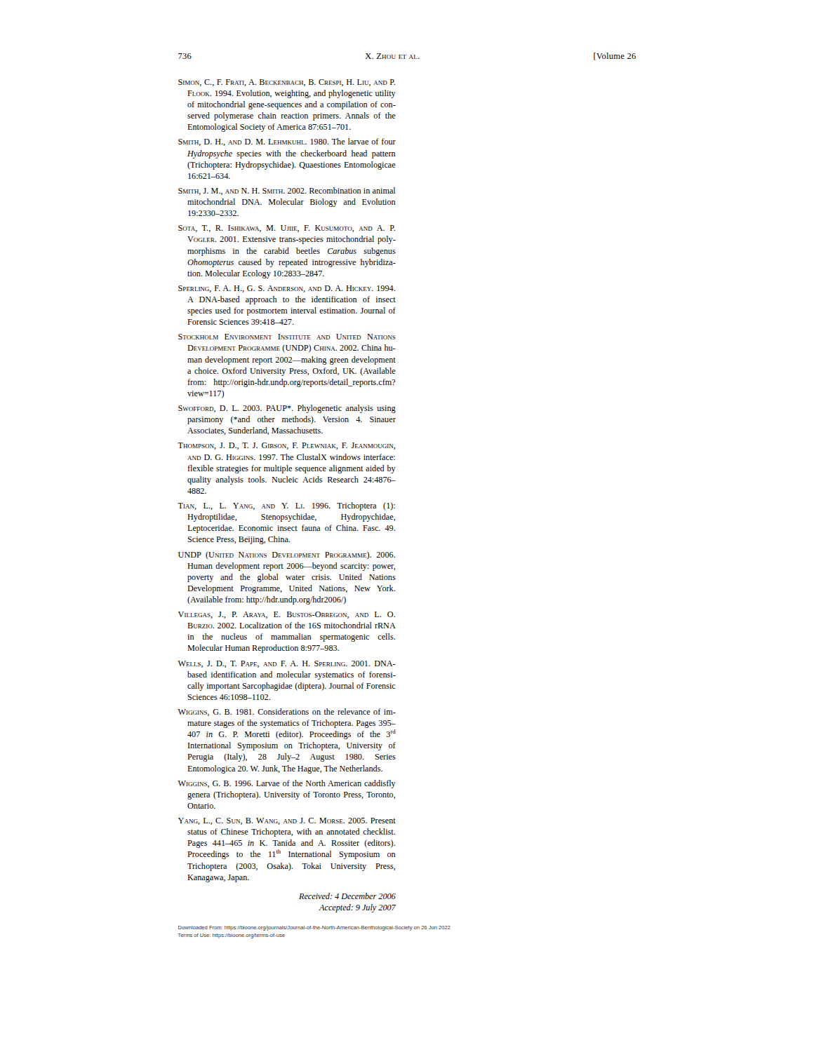736 X. Zhou et al. [Volume 26
Simon, C., F. Frati, A. Beckenbach, B. Crespi, H. Liu, and P. Flook. 1994. Evolution, weighting, and phylogenetic utility of mitochondrial gene-sequences and a compilation of conserved polymerase chain reaction primers. Annals of the Entomological Society of America 87:651–701.
Smith, D. H., and D. M. Lehmkuhl. 1980. The larvae of four Hydropsyche species with the checkerboard head pattern (Trichoptera: Hydropsychidae). Quaestiones Entomologicae 16:621–634.
Smith, J. M., and N. H. Smith. 2002. Recombination in animal mitochondrial DNA. Molecular Biology and Evolution 19:2330–2332.
Sota, T., R. Ishikawa, M. Ujiie, F. Kusumoto, and A. P. Vogler. 2001. Extensive trans-species mitochondrial polymorphisms in the carabid beetles Carabus subgenus Ohomopterus caused by repeated introgressive hybridization. Molecular Ecology 10:2833–2847.
Sperling, F. A. H., G. S. Anderson, and D. A. Hickey. 1994. A DNA-based approach to the identification of insect species used for postmortem interval estimation. Journal of Forensic Sciences 39:418–427.
Stockholm Environment Institute and United Nations Development Programme (UNDP) China. 2002. China human development report 2002—making green development a choice. Oxford University Press, Oxford, UK. (Available from: http://origin-hdr.undp.org/reports/detail_reports.cfm?view=117)
Swofford, D. L. 2003. PAUP*. Phylogenetic analysis using parsimony (*and other methods). Version 4. Sinauer Associates, Sunderland, Massachusetts.
Thompson, J. D., T. J. Gibson, F. Plewniak, F. Jeanmougin, and D. G. Higgins. 1997. The ClustalX windows interface: flexible strategies for multiple sequence alignment aided by quality analysis tools. Nucleic Acids Research 24:4876–4882.
Tian, L., L. Yang, and Y. Li. 1996. Trichoptera (1): Hydroptilidae, Stenopsychidae, Hydropychidae, Leptoceridae. Economic insect fauna of China. Fasc. 49. Science Press, Beijing, China.
UNDP (United Nations Development Programme). 2006. Human development report 2006—beyond scarcity: power, poverty and the global water crisis. United Nations Development Programme, United Nations, New York. (Available from: http://hdr.undp.org/hdr2006/)
Villegas, J., P. Araya, E. Bustos-Obregon, and L. O. Burzio. 2002. Localization of the 16S mitochondrial rRNA in the nucleus of mammalian spermatogenic cells. Molecular Human Reproduction 8:977–983.
Wells, J. D., T. Pape, and F. A. H. Sperling. 2001. DNA-based identification and molecular systematics of forensically important Sarcophagidae (diptera). Journal of Forensic Sciences 46:1098–1102.
Wiggins, G. B. 1981. Considerations on the relevance of immature stages of the systematics of Trichoptera. Pages 395–407 in G. P. Moretti (editor). Proceedings of the 3rd International Symposium on Trichoptera, University of Perugia (Italy), 28 July–2 August 1980. Series Entomologica 20. W. Junk, The Hague, The Netherlands.
Wiggins, G. B. 1996. Larvae of the North American caddisfly genera (Trichoptera). University of Toronto Press, Toronto, Ontario.
Yang, L., C. Sun, B. Wang, and J. C. Morse. 2005. Present status of Chinese Trichoptera, with an annotated checklist. Pages 441–465 in K. Tanida and A. Rossiter (editors). Proceedings to the 11th International Symposium on Trichoptera (2003, Osaka). Tokai University Press, Kanagawa, Japan.
Received: 4 December 2006
Accepted: 9 July 2007
Downloaded From: https://bioone.org/journals/Journal-of-the-North-American-Benthological-Society on 26 Jun 2022
Terms of Use: https://bioone.org/terms-of-use